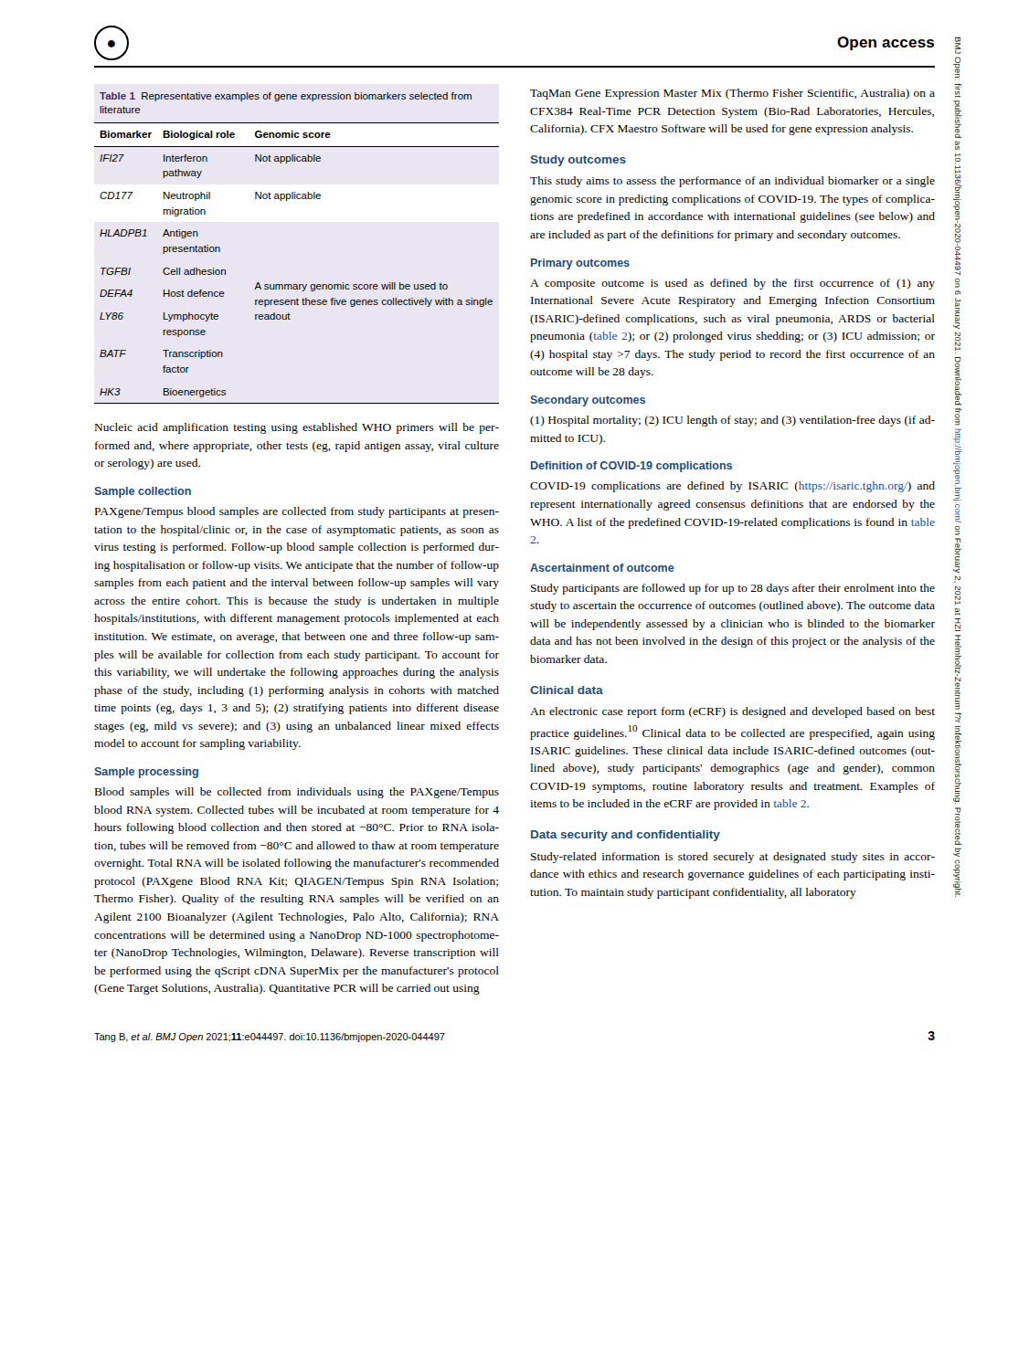BMJ Open: first published as 10.1136/bmjopen-2020-044497 on 6 January 2021. Downloaded from http://bmjopen.bmj.com/ on February 2, 2021 at HZI Helmholtz-Zentrum f?r Infektionsforschung. Protected by copyright.
●
Open access
Table 1 Representative examples of gene expression biomarkers selected from literature
| Biomarker | Biological role | Genomic score |
| --- | --- | --- |
| IFI27 | Interferon pathway | Not applicable |
| CD177 | Neutrophil migration | Not applicable |
| HLADPB1 | Antigen presentation | A summary genomic score will be used to represent these five genes collectively with a single readout |
| TGFBI | Cell adhesion |
| DEFA4 | Host defence |
| LY86 | Lymphocyte response |
| BATF | Transcription factor |
| HK3 | Bioenergetics | |
Nucleic acid amplification testing using established WHO primers will be performed and, where appropriate, other tests (eg, rapid antigen assay, viral culture or serology) are used.
Sample collection
PAXgene/Tempus blood samples are collected from study participants at presentation to the hospital/clinic or, in the case of asymptomatic patients, as soon as virus testing is performed. Follow-up blood sample collection is performed during hospitalisation or follow-up visits. We anticipate that the number of follow-up samples from each patient and the interval between follow-up samples will vary across the entire cohort. This is because the study is undertaken in multiple hospitals/institutions, with different management protocols implemented at each institution. We estimate, on average, that between one and three follow-up samples will be available for collection from each study participant. To account for this variability, we will undertake the following approaches during the analysis phase of the study, including (1) performing analysis in cohorts with matched time points (eg, days 1, 3 and 5); (2) stratifying patients into different disease stages (eg, mild vs severe); and (3) using an unbalanced linear mixed effects model to account for sampling variability.
Sample processing
Blood samples will be collected from individuals using the PAXgene/Tempus blood RNA system. Collected tubes will be incubated at room temperature for 4 hours following blood collection and then stored at −80°C. Prior to RNA isolation, tubes will be removed from −80°C and allowed to thaw at room temperature overnight. Total RNA will be isolated following the manufacturer's recommended protocol (PAXgene Blood RNA Kit; QIAGEN/Tempus Spin RNA Isolation; Thermo Fisher). Quality of the resulting RNA samples will be verified on an Agilent 2100 Bioanalyzer (Agilent Technologies, Palo Alto, California); RNA concentrations will be determined using a NanoDrop ND-1000 spectrophotometer (NanoDrop Technologies, Wilmington, Delaware). Reverse transcription will be performed using the qScript cDNA SuperMix per the manufacturer's protocol (Gene Target Solutions, Australia). Quantitative PCR will be carried out using
TaqMan Gene Expression Master Mix (Thermo Fisher Scientific, Australia) on a CFX384 Real-Time PCR Detection System (Bio-Rad Laboratories, Hercules, California). CFX Maestro Software will be used for gene expression analysis.
Study outcomes
This study aims to assess the performance of an individual biomarker or a single genomic score in predicting complications of COVID-19. The types of complications are predefined in accordance with international guidelines (see below) and are included as part of the definitions for primary and secondary outcomes.
Primary outcomes
A composite outcome is used as defined by the first occurrence of (1) any International Severe Acute Respiratory and Emerging Infection Consortium (ISARIC)-defined complications, such as viral pneumonia, ARDS or bacterial pneumonia (table 2); or (2) prolonged virus shedding; or (3) ICU admission; or (4) hospital stay >7 days. The study period to record the first occurrence of an outcome will be 28 days.
Secondary outcomes
(1) Hospital mortality; (2) ICU length of stay; and (3) ventilation-free days (if admitted to ICU).
Definition of COVID-19 complications
COVID-19 complications are defined by ISARIC (https://isaric.tghn.org/) and represent internationally agreed consensus definitions that are endorsed by the WHO. A list of the predefined COVID-19-related complications is found in table 2.
Ascertainment of outcome
Study participants are followed up for up to 28 days after their enrolment into the study to ascertain the occurrence of outcomes (outlined above). The outcome data will be independently assessed by a clinician who is blinded to the biomarker data and has not been involved in the design of this project or the analysis of the biomarker data.
Clinical data
An electronic case report form (eCRF) is designed and developed based on best practice guidelines.10 Clinical data to be collected are prespecified, again using ISARIC guidelines. These clinical data include ISARIC-defined outcomes (outlined above), study participants' demographics (age and gender), common COVID-19 symptoms, routine laboratory results and treatment. Examples of items to be included in the eCRF are provided in table 2.
Data security and confidentiality
Study-related information is stored securely at designated study sites in accordance with ethics and research governance guidelines of each participating institution. To maintain study participant confidentiality, all laboratory
Tang B, et al. BMJ Open 2021;11:e044497. doi:10.1136/bmjopen-2020-044497
3